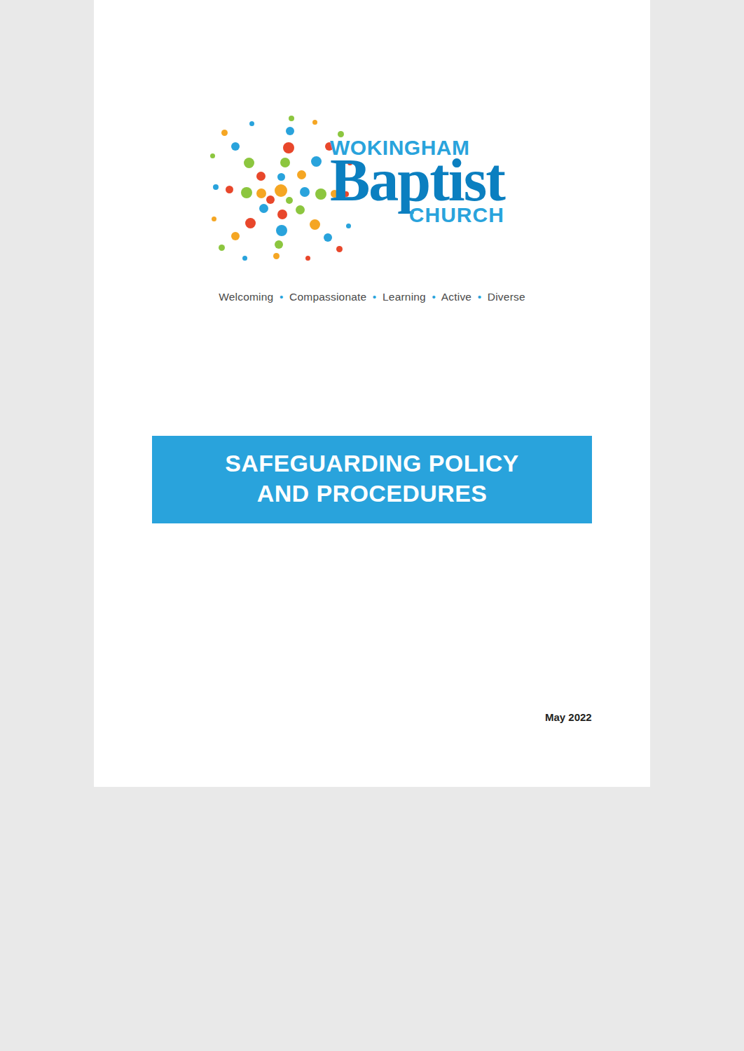WOKINGHAM Baptist CHURCH
Welcoming • Compassionate • Learning • Active • Diverse
SAFEGUARDING POLICY
AND PROCEDURES
May 2022